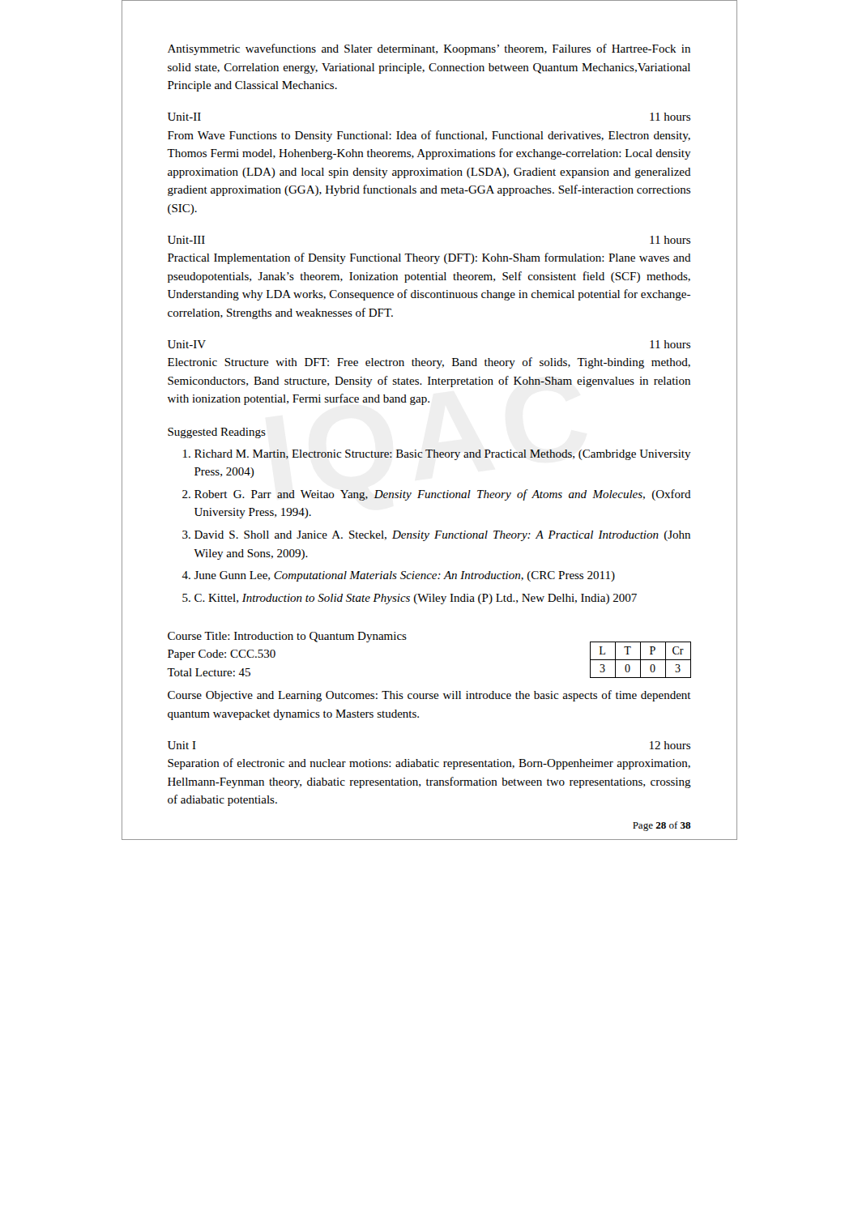IQAC
Antisymmetric wavefunctions and Slater determinant, Koopmans’ theorem, Failures of Hartree-Fock in solid state, Correlation energy, Variational principle, Connection between Quantum Mechanics,Variational Principle and Classical Mechanics.
Unit-II 11 hours
From Wave Functions to Density Functional: Idea of functional, Functional derivatives, Electron density, Thomos Fermi model, Hohenberg-Kohn theorems, Approximations for exchange-correlation: Local density approximation (LDA) and local spin density approximation (LSDA), Gradient expansion and generalized gradient approximation (GGA), Hybrid functionals and meta-GGA approaches. Self-interaction corrections (SIC).
Unit-III 11 hours
Practical Implementation of Density Functional Theory (DFT): Kohn-Sham formulation: Plane waves and pseudopotentials, Janak’s theorem, Ionization potential theorem, Self consistent field (SCF) methods, Understanding why LDA works, Consequence of discontinuous change in chemical potential for exchange-correlation, Strengths and weaknesses of DFT.
Unit-IV 11 hours
Electronic Structure with DFT: Free electron theory, Band theory of solids, Tight-binding method, Semiconductors, Band structure, Density of states. Interpretation of Kohn-Sham eigenvalues in relation with ionization potential, Fermi surface and band gap.
Suggested Readings
Richard M. Martin, Electronic Structure: Basic Theory and Practical Methods, (Cambridge University Press, 2004)
Robert G. Parr and Weitao Yang, Density Functional Theory of Atoms and Molecules, (Oxford University Press, 1994).
David S. Sholl and Janice A. Steckel, Density Functional Theory: A Practical Introduction (John Wiley and Sons, 2009).
June Gunn Lee, Computational Materials Science: An Introduction, (CRC Press 2011)
C. Kittel, Introduction to Solid State Physics (Wiley India (P) Ltd., New Delhi, India) 2007
| L | T | P | Cr |
| 3 | 0 | 0 | 3 |
Course Title: Introduction to Quantum Dynamics
Paper Code: CCC.530
Total Lecture: 45
Course Objective and Learning Outcomes: This course will introduce the basic aspects of time dependent quantum wavepacket dynamics to Masters students.
Unit I 12 hours
Separation of electronic and nuclear motions: adiabatic representation, Born-Oppenheimer approximation, Hellmann-Feynman theory, diabatic representation, transformation between two representations, crossing of adiabatic potentials.
Page 28 of 38